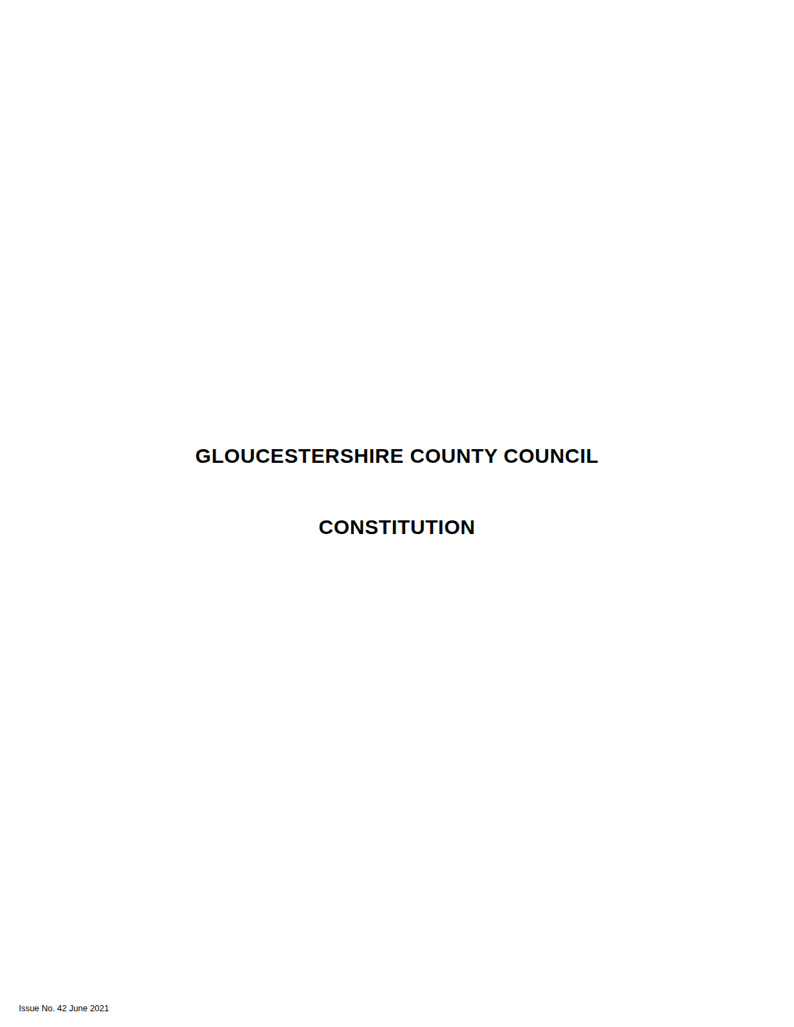GLOUCESTERSHIRE COUNTY COUNCIL
CONSTITUTION
Issue No. 42 June 2021